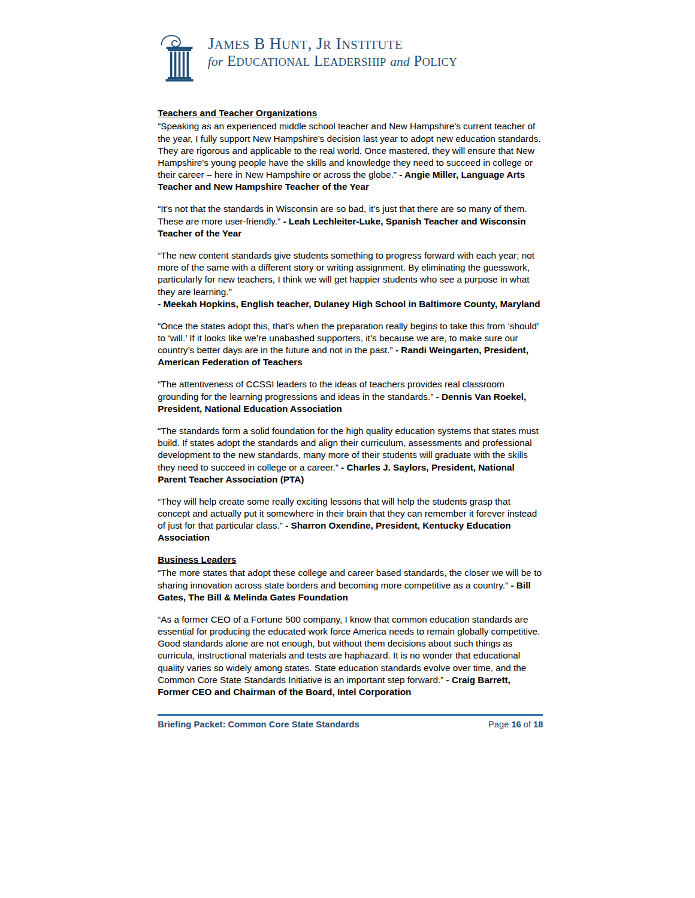JAMES B HUNT, JR INSTITUTE
for EDUCATIONAL LEADERSHIP and POLICY
Teachers and Teacher Organizations
“Speaking as an experienced middle school teacher and New Hampshire's current teacher of the year, I fully support New Hampshire's decision last year to adopt new education standards. They are rigorous and applicable to the real world. Once mastered, they will ensure that New Hampshire's young people have the skills and knowledge they need to succeed in college or their career – here in New Hampshire or across the globe.” - Angie Miller, Language Arts Teacher and New Hampshire Teacher of the Year
“It’s not that the standards in Wisconsin are so bad, it’s just that there are so many of them. These are more user-friendly.” - Leah Lechleiter-Luke, Spanish Teacher and Wisconsin Teacher of the Year
“The new content standards give students something to progress forward with each year; not more of the same with a different story or writing assignment. By eliminating the guesswork, particularly for new teachers, I think we will get happier students who see a purpose in what they are learning.”
- Meekah Hopkins, English teacher, Dulaney High School in Baltimore County, Maryland
“Once the states adopt this, that’s when the preparation really begins to take this from ‘should’ to ‘will.’ If it looks like we’re unabashed supporters, it’s because we are, to make sure our country’s better days are in the future and not in the past.” - Randi Weingarten, President, American Federation of Teachers
“The attentiveness of CCSSI leaders to the ideas of teachers provides real classroom grounding for the learning progressions and ideas in the standards.” - Dennis Van Roekel, President, National Education Association
“The standards form a solid foundation for the high quality education systems that states must build. If states adopt the standards and align their curriculum, assessments and professional development to the new standards, many more of their students will graduate with the skills they need to succeed in college or a career.” - Charles J. Saylors, President, National Parent Teacher Association (PTA)
“They will help create some really exciting lessons that will help the students grasp that concept and actually put it somewhere in their brain that they can remember it forever instead of just for that particular class.” - Sharron Oxendine, President, Kentucky Education Association
Business Leaders
“The more states that adopt these college and career based standards, the closer we will be to sharing innovation across state borders and becoming more competitive as a country.” - Bill Gates, The Bill & Melinda Gates Foundation
“As a former CEO of a Fortune 500 company, I know that common education standards are essential for producing the educated work force America needs to remain globally competitive. Good standards alone are not enough, but without them decisions about such things as curricula, instructional materials and tests are haphazard. It is no wonder that educational quality varies so widely among states. State education standards evolve over time, and the Common Core State Standards Initiative is an important step forward.” - Craig Barrett, Former CEO and Chairman of the Board, Intel Corporation
Briefing Packet: Common Core State Standards
Page 16 of 18